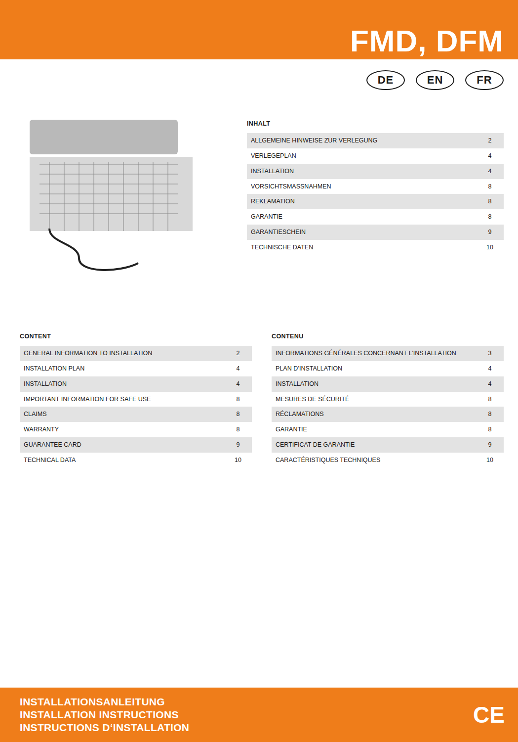FMD, DFM
DE
EN
FR
Inhalt
| ALLGEMEINE HINWEISE ZUR VERLEGUNG | 2 |
| VERLEGEPLAN | 4 |
| INSTALLATION | 4 |
| VORSICHTSMASSNAHMEN | 8 |
| REKLAMATION | 8 |
| GARANTIE | 8 |
| GARANTIESCHEIN | 9 |
| TECHNISCHE DATEN | 10 |
Content
| GENERAL INFORMATION TO INSTALLATION | 2 |
| INSTALLATION PLAN | 4 |
| INSTALLATION | 4 |
| IMPORTANT INFORMATION FOR SAFE USE | 8 |
| CLAIMS | 8 |
| WARRANTY | 8 |
| GUARANTEE CARD | 9 |
| TECHNICAL DATA | 10 |
Contenu
| INFORMATIONS GÉNÉRALES CONCERNANT L’INSTALLATION | 3 |
| PLAN D’INSTALLATION | 4 |
| INSTALLATION | 4 |
| MESURES DE SÉCURITÉ | 8 |
| RÉCLAMATIONS | 8 |
| GARANTIE | 8 |
| CERTIFICAT DE GARANTIE | 9 |
| CARACTÉRISTIQUES TECHNIQUES | 10 |
INSTALLATIONSANLEITUNG
INSTALLATION INSTRUCTIONS
INSTRUCTIONS D‘INSTALLATION
CE